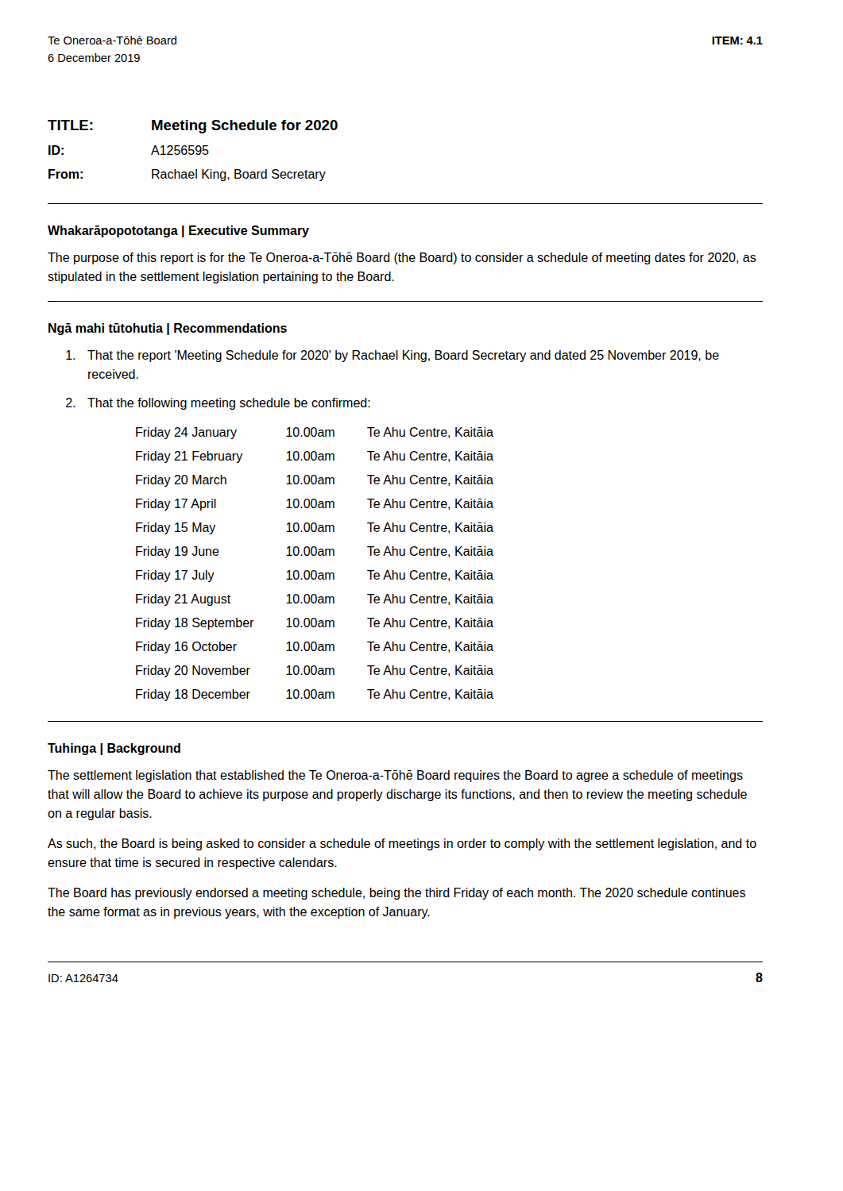Te Oneroa-a-Tōhē Board
6 December 2019
ITEM: 4.1
| TITLE: | Meeting Schedule for 2020 |
| ID: | A1256595 |
| From: | Rachael King, Board Secretary |
Whakarāpopototanga | Executive Summary
The purpose of this report is for the Te Oneroa-a-Tōhē Board (the Board) to consider a schedule of meeting dates for 2020, as stipulated in the settlement legislation pertaining to the Board.
Ngā mahi tūtohutia | Recommendations
That the report 'Meeting Schedule for 2020' by Rachael King, Board Secretary and dated 25 November 2019, be received.
That the following meeting schedule be confirmed:
| Friday 24 January | 10.00am | Te Ahu Centre, Kaitāia |
| Friday 21 February | 10.00am | Te Ahu Centre, Kaitāia |
| Friday 20 March | 10.00am | Te Ahu Centre, Kaitāia |
| Friday 17 April | 10.00am | Te Ahu Centre, Kaitāia |
| Friday 15 May | 10.00am | Te Ahu Centre, Kaitāia |
| Friday 19 June | 10.00am | Te Ahu Centre, Kaitāia |
| Friday 17 July | 10.00am | Te Ahu Centre, Kaitāia |
| Friday 21 August | 10.00am | Te Ahu Centre, Kaitāia |
| Friday 18 September | 10.00am | Te Ahu Centre, Kaitāia |
| Friday 16 October | 10.00am | Te Ahu Centre, Kaitāia |
| Friday 20 November | 10.00am | Te Ahu Centre, Kaitāia |
| Friday 18 December | 10.00am | Te Ahu Centre, Kaitāia |
Tuhinga | Background
The settlement legislation that established the Te Oneroa-a-Tōhē Board requires the Board to agree a schedule of meetings that will allow the Board to achieve its purpose and properly discharge its functions, and then to review the meeting schedule on a regular basis.
As such, the Board is being asked to consider a schedule of meetings in order to comply with the settlement legislation, and to ensure that time is secured in respective calendars.
The Board has previously endorsed a meeting schedule, being the third Friday of each month. The 2020 schedule continues the same format as in previous years, with the exception of January.
ID: A1264734
8